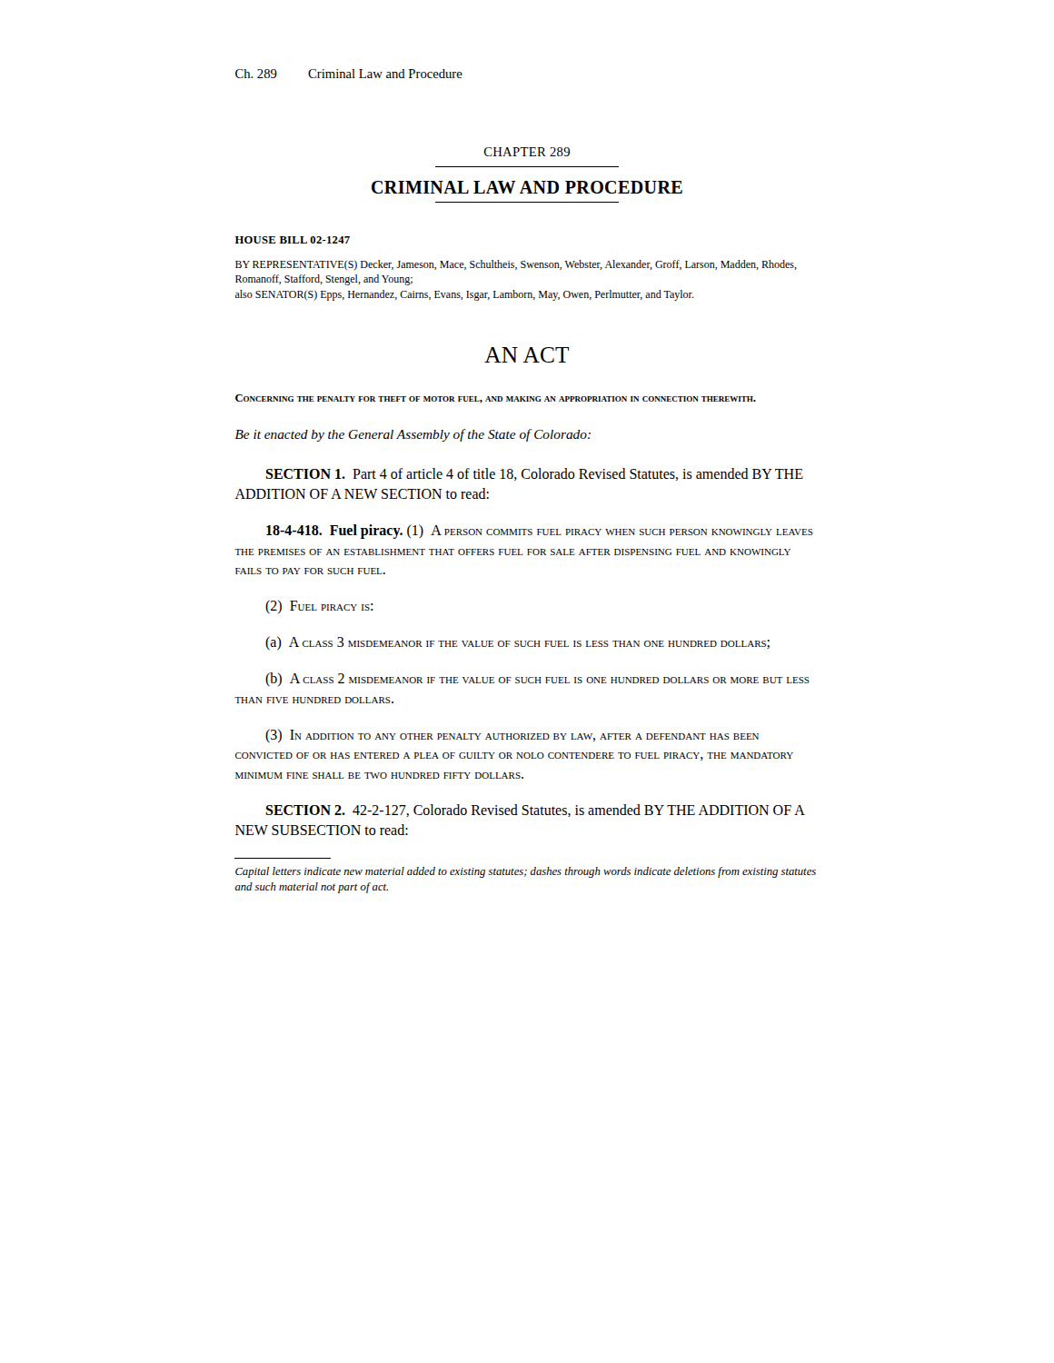Ch. 289 Criminal Law and Procedure
CHAPTER 289
CRIMINAL LAW AND PROCEDURE
HOUSE BILL 02-1247
BY REPRESENTATIVE(S) Decker, Jameson, Mace, Schultheis, Swenson, Webster, Alexander, Groff, Larson, Madden, Rhodes, Romanoff, Stafford, Stengel, and Young;
also SENATOR(S) Epps, Hernandez, Cairns, Evans, Isgar, Lamborn, May, Owen, Perlmutter, and Taylor.
AN ACT
Concerning the penalty for theft of motor fuel, and making an appropriation in connection therewith.
Be it enacted by the General Assembly of the State of Colorado:
SECTION 1. Part 4 of article 4 of title 18, Colorado Revised Statutes, is amended BY THE ADDITION OF A NEW SECTION to read:
18-4-418. Fuel piracy. (1) A person commits fuel piracy when such person knowingly leaves the premises of an establishment that offers fuel for sale after dispensing fuel and knowingly fails to pay for such fuel.
(2) Fuel piracy is:
(a) A class 3 misdemeanor if the value of such fuel is less than one hundred dollars;
(b) A class 2 misdemeanor if the value of such fuel is one hundred dollars or more but less than five hundred dollars.
(3) In addition to any other penalty authorized by law, after a defendant has been convicted of or has entered a plea of guilty or nolo contendere to fuel piracy, the mandatory minimum fine shall be two hundred fifty dollars.
SECTION 2. 42-2-127, Colorado Revised Statutes, is amended BY THE ADDITION OF A NEW SUBSECTION to read:
Capital letters indicate new material added to existing statutes; dashes through words indicate deletions from existing statutes and such material not part of act.